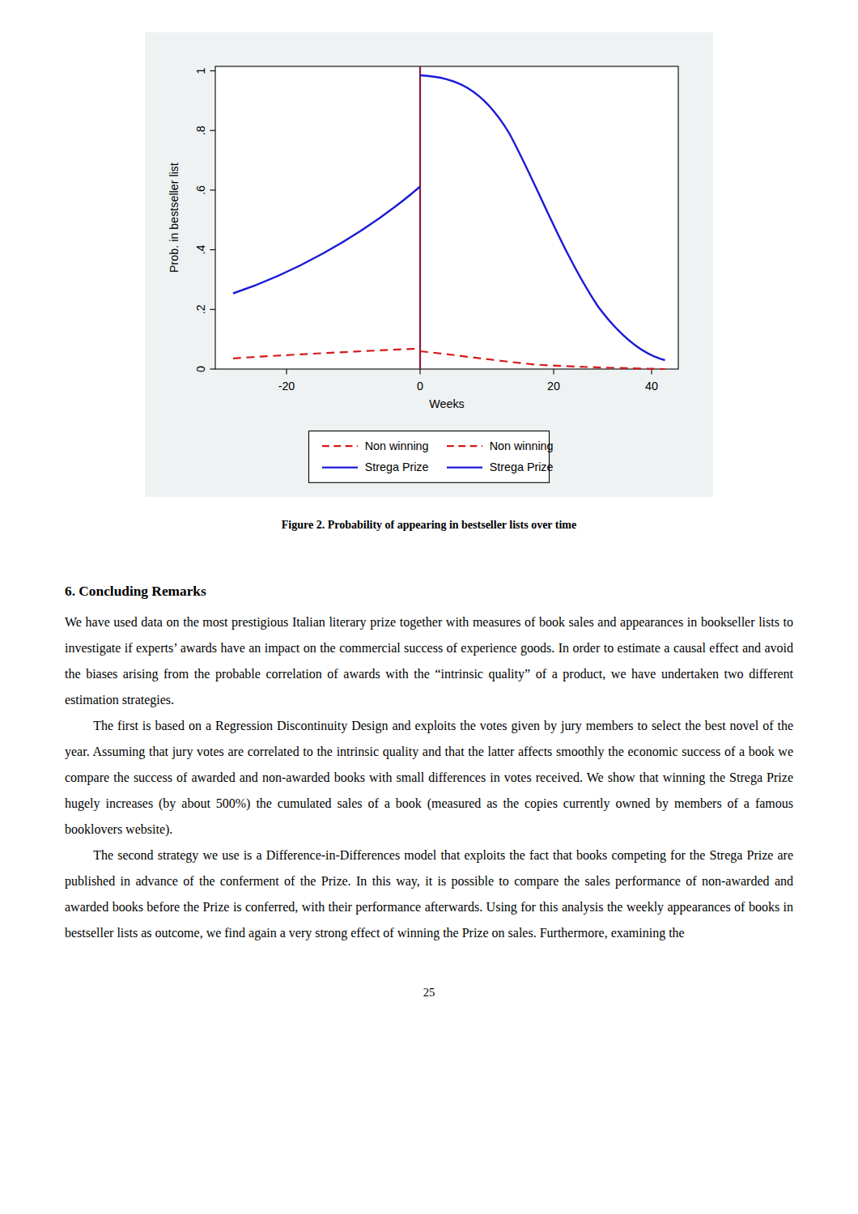1 .8 .6 .4 .2 0 Prob. in bestseller list -20 0 20 40 Weeks Non winning Non winning Strega Prize Strega Prize
Figure 2. Probability of appearing in bestseller lists over time
6. Concluding Remarks
We have used data on the most prestigious Italian literary prize together with measures of book sales and appearances in bookseller lists to investigate if experts’ awards have an impact on the commercial success of experience goods. In order to estimate a causal effect and avoid the biases arising from the probable correlation of awards with the “intrinsic quality” of a product, we have undertaken two different estimation strategies.
The first is based on a Regression Discontinuity Design and exploits the votes given by jury members to select the best novel of the year. Assuming that jury votes are correlated to the intrinsic quality and that the latter affects smoothly the economic success of a book we compare the success of awarded and non-awarded books with small differences in votes received. We show that winning the Strega Prize hugely increases (by about 500%) the cumulated sales of a book (measured as the copies currently owned by members of a famous booklovers website).
The second strategy we use is a Difference-in-Differences model that exploits the fact that books competing for the Strega Prize are published in advance of the conferment of the Prize. In this way, it is possible to compare the sales performance of non-awarded and awarded books before the Prize is conferred, with their performance afterwards. Using for this analysis the weekly appearances of books in bestseller lists as outcome, we find again a very strong effect of winning the Prize on sales. Furthermore, examining the
25